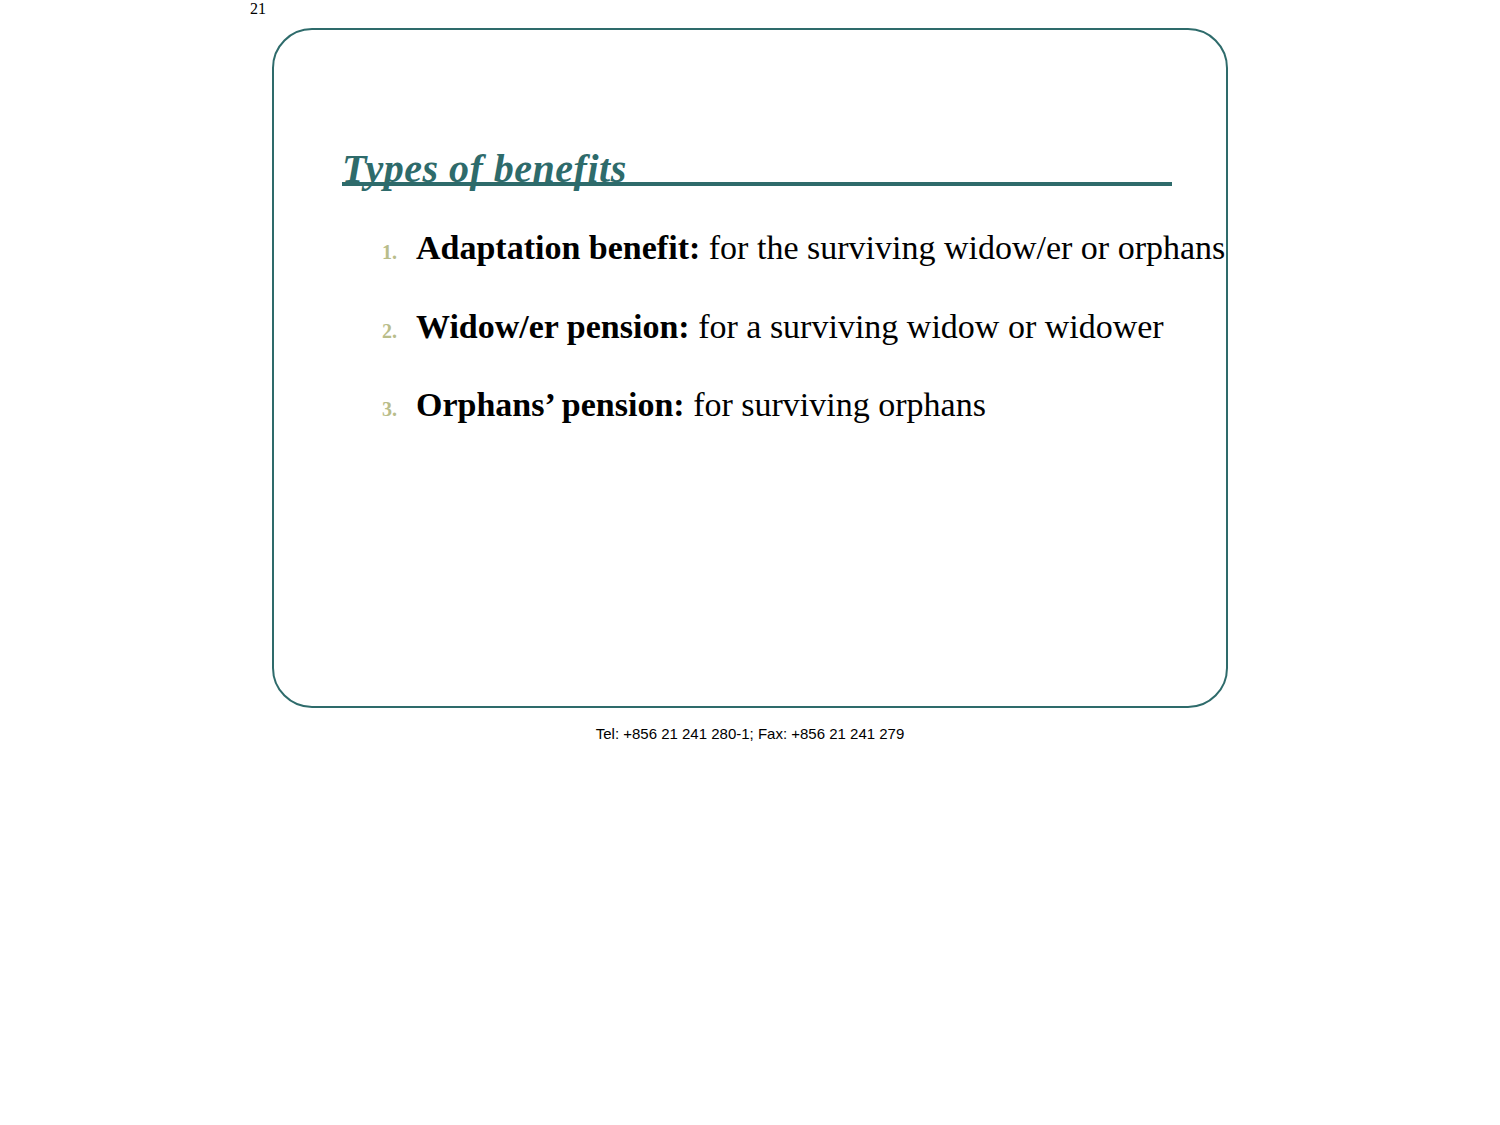Types of benefits
Adaptation benefit: for the surviving widow/er or orphans
Widow/er pension: for a surviving widow or widower
Orphans’ pension: for surviving orphans
Tel: +856 21 241 280-1; Fax: +856 21 241 279
21